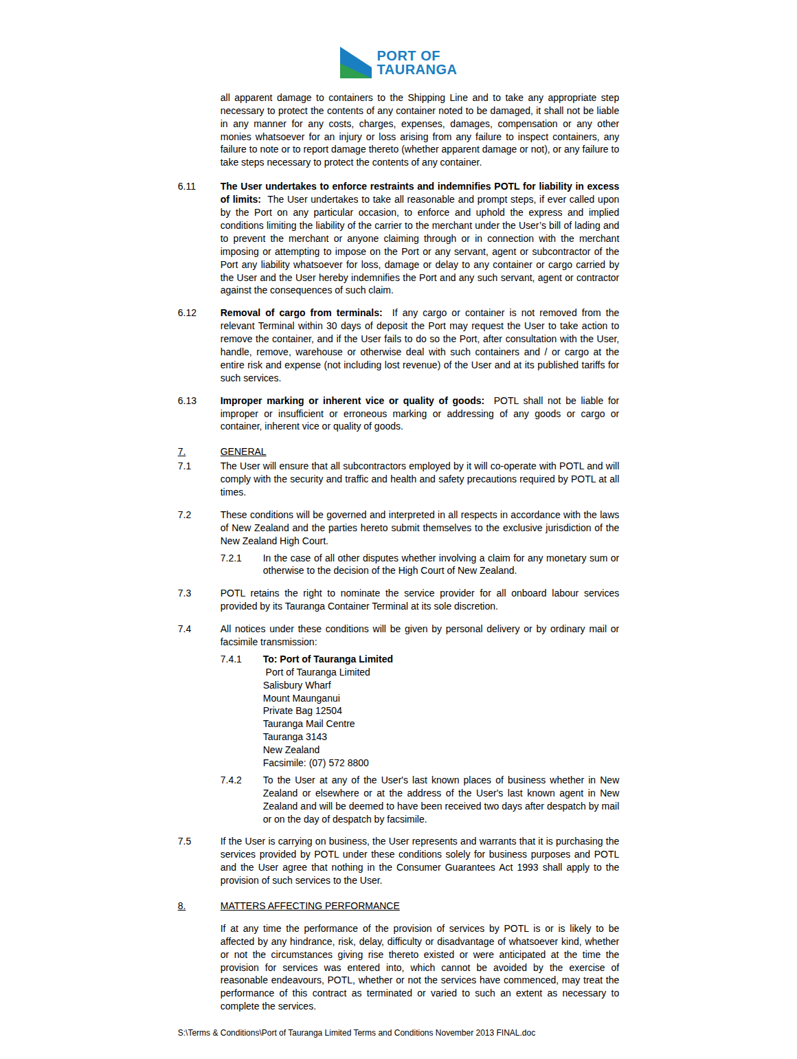PORT OF TAURANGA
all apparent damage to containers to the Shipping Line and to take any appropriate step necessary to protect the contents of any container noted to be damaged, it shall not be liable in any manner for any costs, charges, expenses, damages, compensation or any other monies whatsoever for an injury or loss arising from any failure to inspect containers, any failure to note or to report damage thereto (whether apparent damage or not), or any failure to take steps necessary to protect the contents of any container.
6.11
The User undertakes to enforce restraints and indemnifies POTL for liability in excess of limits: The User undertakes to take all reasonable and prompt steps, if ever called upon by the Port on any particular occasion, to enforce and uphold the express and implied conditions limiting the liability of the carrier to the merchant under the User’s bill of lading and to prevent the merchant or anyone claiming through or in connection with the merchant imposing or attempting to impose on the Port or any servant, agent or subcontractor of the Port any liability whatsoever for loss, damage or delay to any container or cargo carried by the User and the User hereby indemnifies the Port and any such servant, agent or contractor against the consequences of such claim.
6.12
Removal of cargo from terminals: If any cargo or container is not removed from the relevant Terminal within 30 days of deposit the Port may request the User to take action to remove the container, and if the User fails to do so the Port, after consultation with the User, handle, remove, warehouse or otherwise deal with such containers and / or cargo at the entire risk and expense (not including lost revenue) of the User and at its published tariffs for such services.
6.13
Improper marking or inherent vice or quality of goods: POTL shall not be liable for improper or insufficient or erroneous marking or addressing of any goods or cargo or container, inherent vice or quality of goods.
7.
GENERAL
7.1
The User will ensure that all subcontractors employed by it will co-operate with POTL and will comply with the security and traffic and health and safety precautions required by POTL at all times.
7.2
These conditions will be governed and interpreted in all respects in accordance with the laws of New Zealand and the parties hereto submit themselves to the exclusive jurisdiction of the New Zealand High Court.
7.2.1
In the case of all other disputes whether involving a claim for any monetary sum or otherwise to the decision of the High Court of New Zealand.
7.3
POTL retains the right to nominate the service provider for all onboard labour services provided by its Tauranga Container Terminal at its sole discretion.
7.4
All notices under these conditions will be given by personal delivery or by ordinary mail or facsimile transmission:
7.4.1
To: Port of Tauranga Limited
Port of Tauranga Limited
Salisbury Wharf
Mount Maunganui
Private Bag 12504
Tauranga Mail Centre
Tauranga 3143
New Zealand
Facsimile: (07) 572 8800
7.4.2
To the User at any of the User's last known places of business whether in New Zealand or elsewhere or at the address of the User's last known agent in New Zealand and will be deemed to have been received two days after despatch by mail or on the day of despatch by facsimile.
7.5
If the User is carrying on business, the User represents and warrants that it is purchasing the services provided by POTL under these conditions solely for business purposes and POTL and the User agree that nothing in the Consumer Guarantees Act 1993 shall apply to the provision of such services to the User.
8.
MATTERS AFFECTING PERFORMANCE
If at any time the performance of the provision of services by POTL is or is likely to be affected by any hindrance, risk, delay, difficulty or disadvantage of whatsoever kind, whether or not the circumstances giving rise thereto existed or were anticipated at the time the provision for services was entered into, which cannot be avoided by the exercise of reasonable endeavours, POTL, whether or not the services have commenced, may treat the performance of this contract as terminated or varied to such an extent as necessary to complete the services.
S:\Terms & Conditions\Port of Tauranga Limited Terms and Conditions November 2013 FINAL.doc